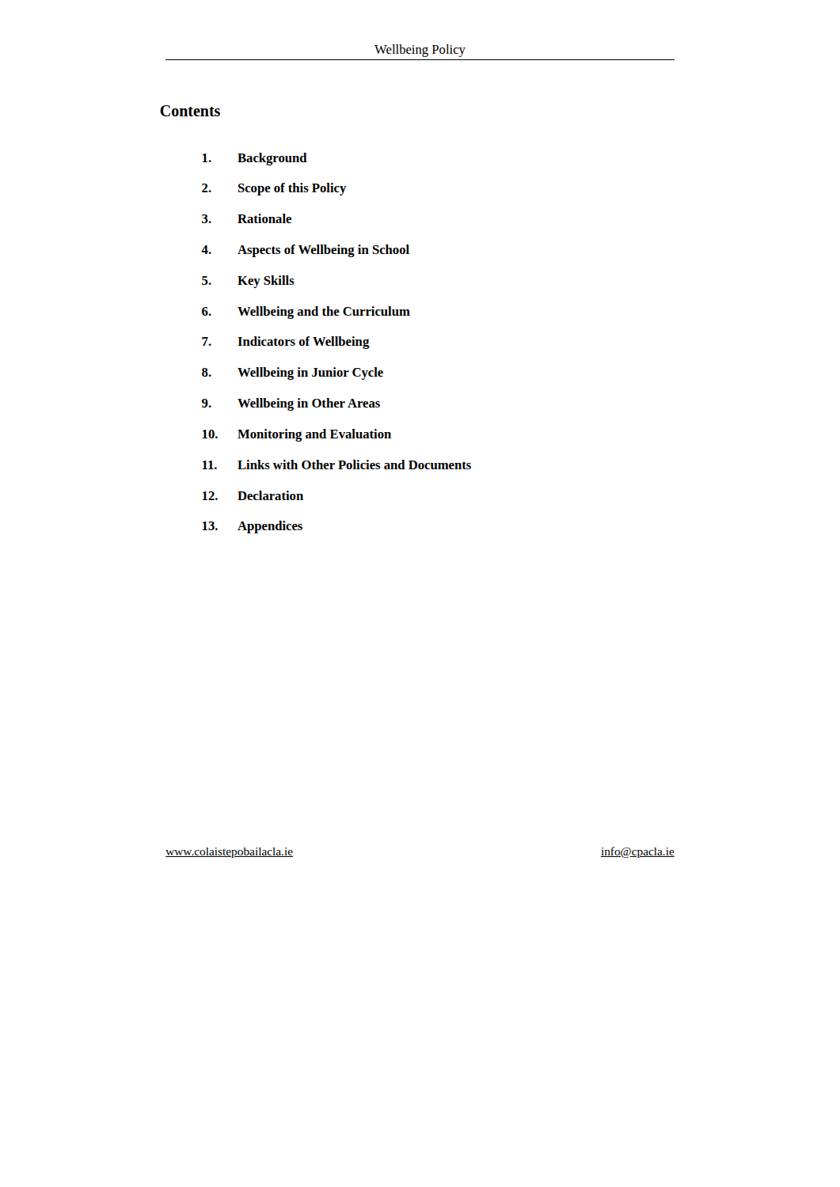Wellbeing Policy
Contents
Background
Scope of this Policy
Rationale
Aspects of Wellbeing in School
Key Skills
Wellbeing and the Curriculum
Indicators of Wellbeing
Wellbeing in Junior Cycle
Wellbeing in Other Areas
Monitoring and Evaluation
Links with Other Policies and Documents
Declaration
Appendices
www.colaistepobailacla.ie info@cpacla.ie